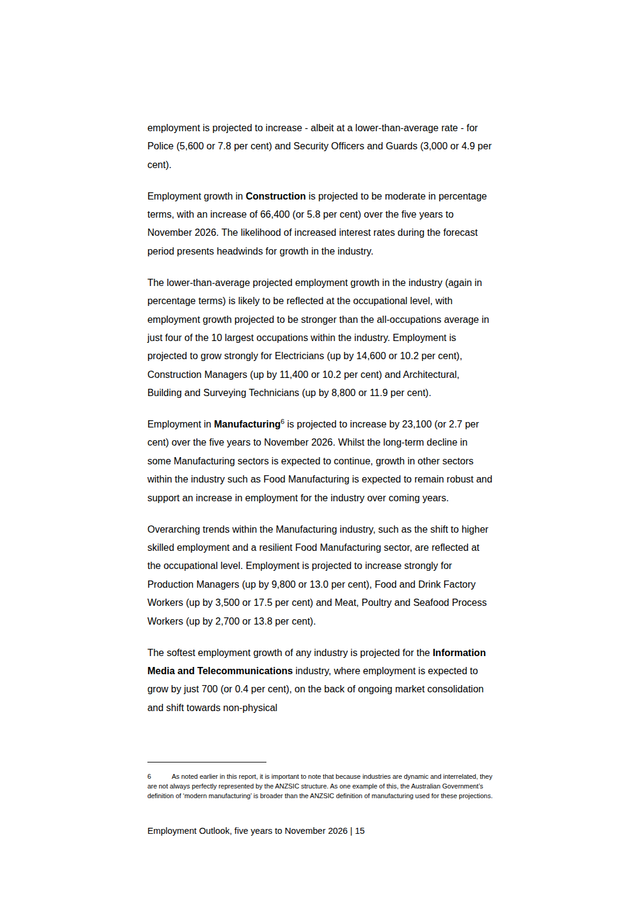employment is projected to increase - albeit at a lower-than-average rate - for Police (5,600 or 7.8 per cent) and Security Officers and Guards (3,000 or 4.9 per cent).
Employment growth in Construction is projected to be moderate in percentage terms, with an increase of 66,400 (or 5.8 per cent) over the five years to November 2026. The likelihood of increased interest rates during the forecast period presents headwinds for growth in the industry.
The lower-than-average projected employment growth in the industry (again in percentage terms) is likely to be reflected at the occupational level, with employment growth projected to be stronger than the all-occupations average in just four of the 10 largest occupations within the industry. Employment is projected to grow strongly for Electricians (up by 14,600 or 10.2 per cent), Construction Managers (up by 11,400 or 10.2 per cent) and Architectural, Building and Surveying Technicians (up by 8,800 or 11.9 per cent).
Employment in Manufacturing6 is projected to increase by 23,100 (or 2.7 per cent) over the five years to November 2026. Whilst the long-term decline in some Manufacturing sectors is expected to continue, growth in other sectors within the industry such as Food Manufacturing is expected to remain robust and support an increase in employment for the industry over coming years.
Overarching trends within the Manufacturing industry, such as the shift to higher skilled employment and a resilient Food Manufacturing sector, are reflected at the occupational level. Employment is projected to increase strongly for Production Managers (up by 9,800 or 13.0 per cent), Food and Drink Factory Workers (up by 3,500 or 17.5 per cent) and Meat, Poultry and Seafood Process Workers (up by 2,700 or 13.8 per cent).
The softest employment growth of any industry is projected for the Information Media and Telecommunications industry, where employment is expected to grow by just 700 (or 0.4 per cent), on the back of ongoing market consolidation and shift towards non-physical
6 As noted earlier in this report, it is important to note that because industries are dynamic and interrelated, they are not always perfectly represented by the ANZSIC structure. As one example of this, the Australian Government’s definition of ‘modern manufacturing’ is broader than the ANZSIC definition of manufacturing used for these projections.
Employment Outlook, five years to November 2026 | 15